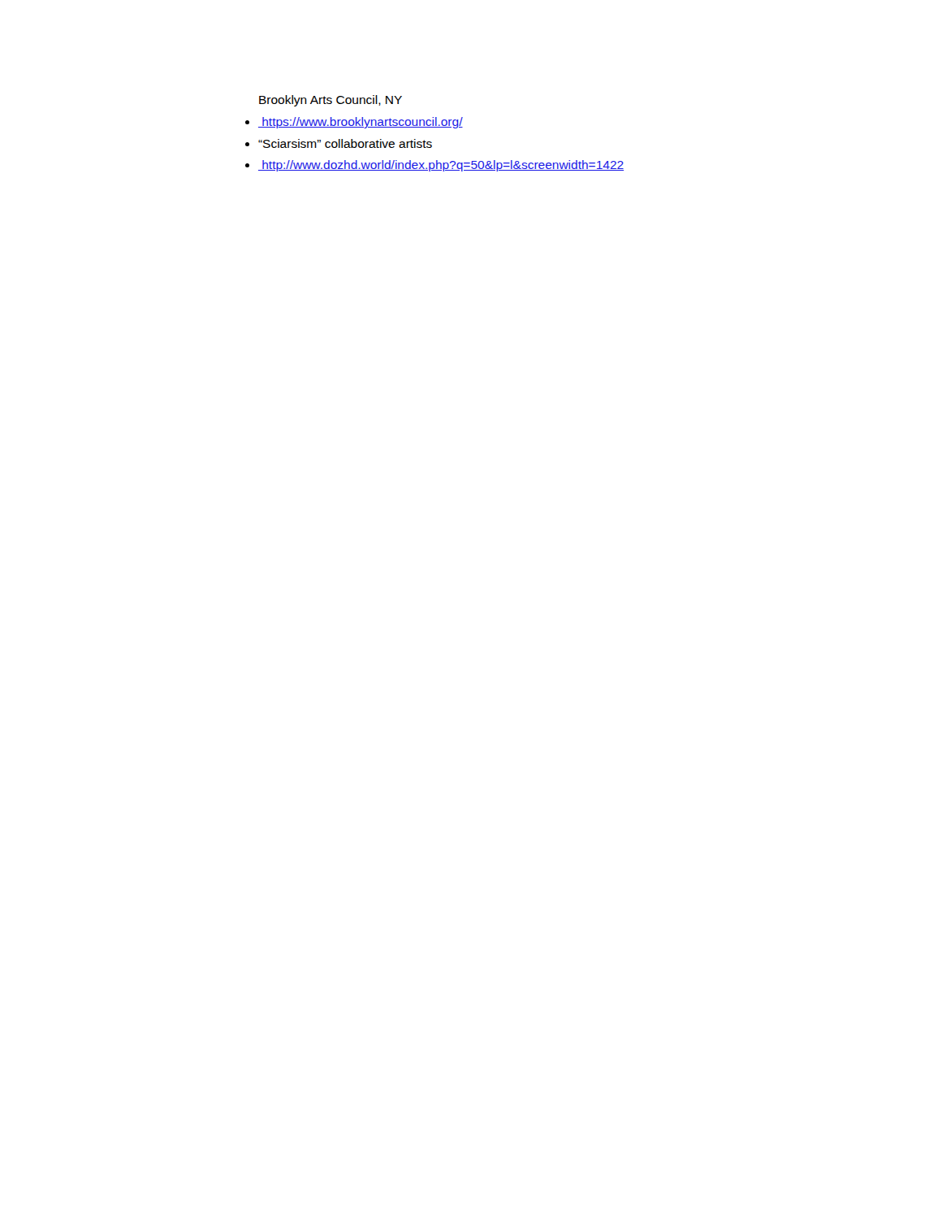Brooklyn Arts Council, NY https://www.brooklynartscouncil.org/
“Sciarsism” collaborative artists
http://www.dozhd.world/index.php?q=50&lp=l&screenwidth=1422